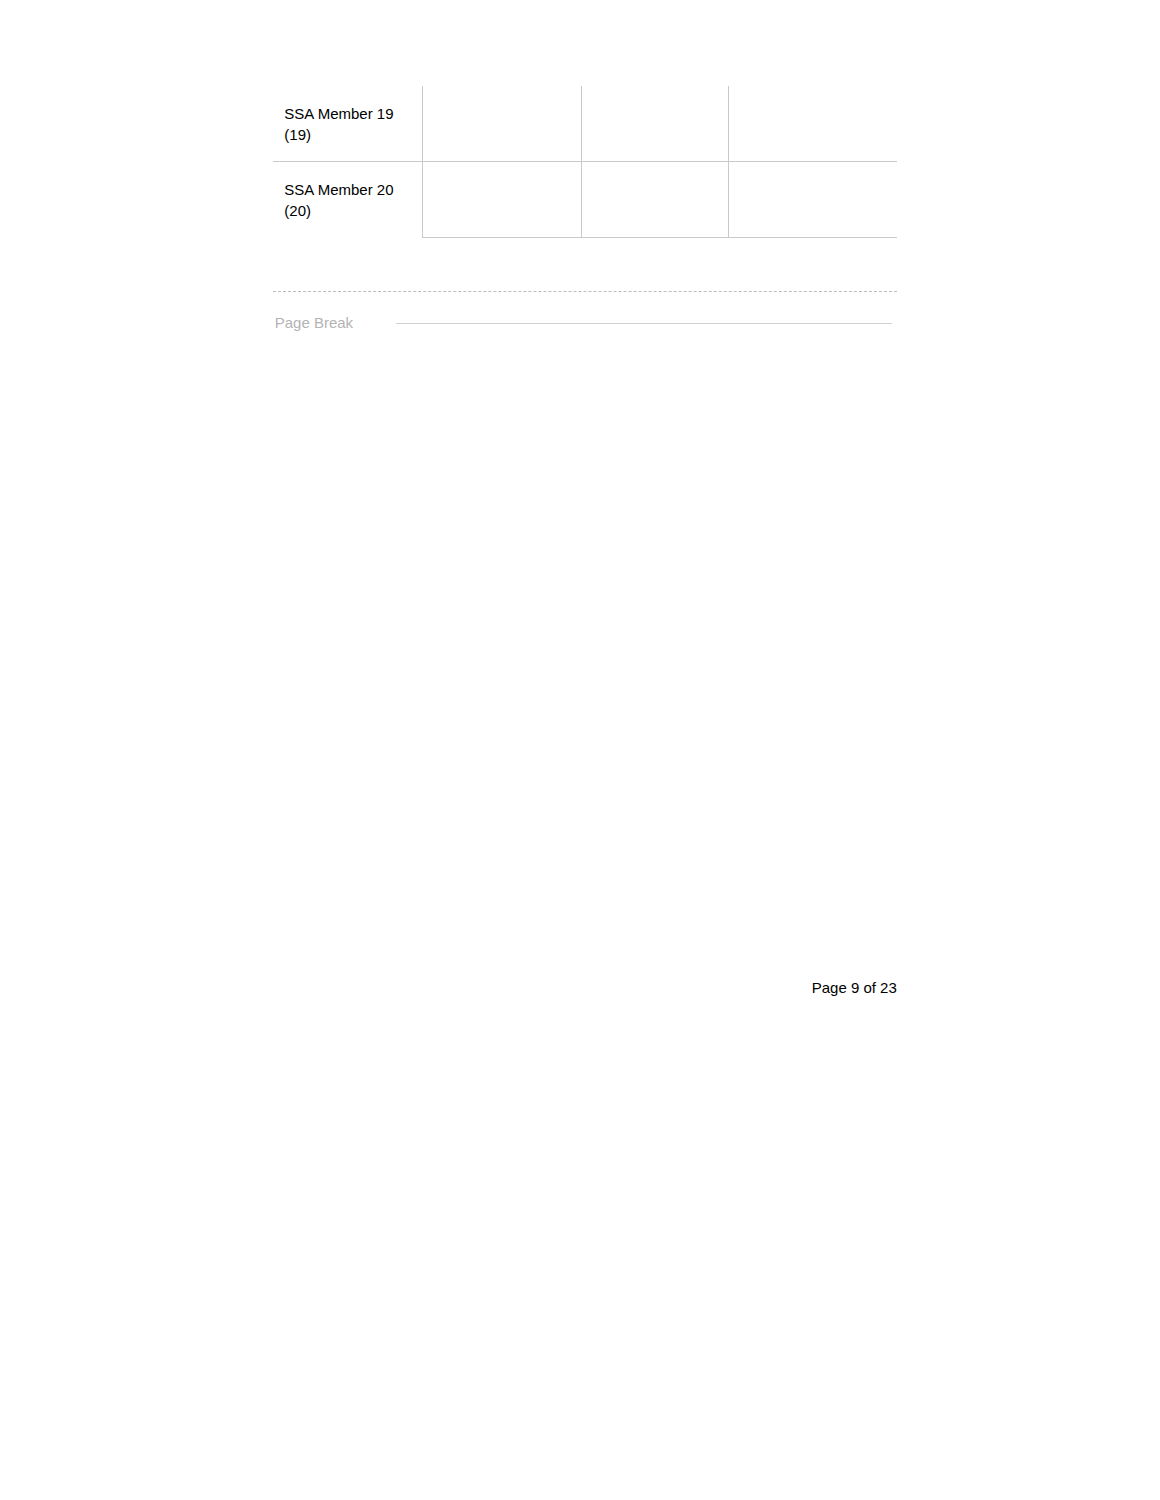| SSA Member 19 (19) | | | |
| SSA Member 20 (20) | | | |
Page Break
Page 9 of 23